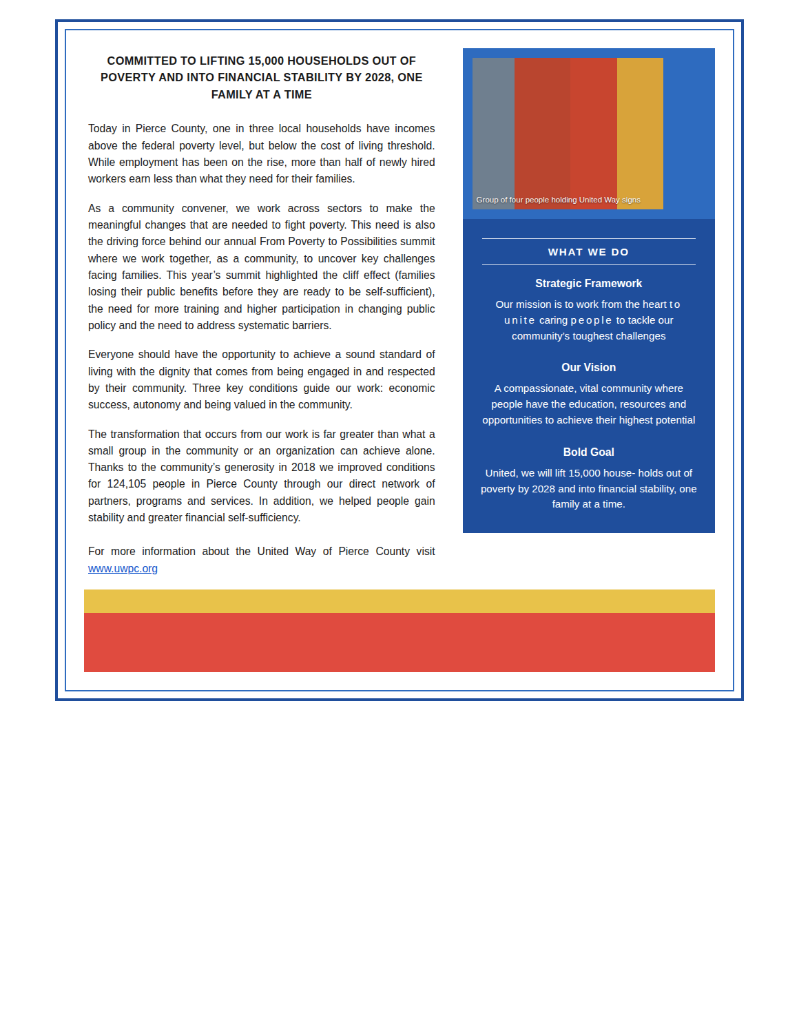Committed to lifting 15,000 households out of poverty and into financial stability by 2028, one family at a time
Today in Pierce County, one in three local households have incomes above the federal poverty level, but below the cost of living threshold. While employment has been on the rise, more than half of newly hired workers earn less than what they need for their families.
As a community convener, we work across sectors to make the meaningful changes that are needed to fight poverty. This need is also the driving force behind our annual From Poverty to Possibilities summit where we work together, as a community, to uncover key challenges facing families. This year’s summit highlighted the cliff effect (families losing their public benefits before they are ready to be self-sufficient), the need for more training and higher participation in changing public policy and the need to address systematic barriers.
Everyone should have the opportunity to achieve a sound standard of living with the dignity that comes from being engaged in and respected by their community. Three key conditions guide our work: economic success, autonomy and being valued in the community.
The transformation that occurs from our work is far greater than what a small group in the community or an organization can achieve alone. Thanks to the community’s generosity in 2018 we improved conditions for 124,105 people in Pierce County through our direct network of partners, programs and services. In addition, we helped people gain stability and greater financial self-sufficiency.
For more information about the United Way of Pierce County visit www.uwpc.org
What We Do
Strategic Framework
Our mission is to work from the heart to unite caring people to tackle our community’s toughest challenges
Our Vision
A compassionate, vital community where people have the education, resources and opportunities to achieve their highest potential
Bold Goal
United, we will lift 15,000 house- holds out of poverty by 2028 and into financial stability, one family at a time.